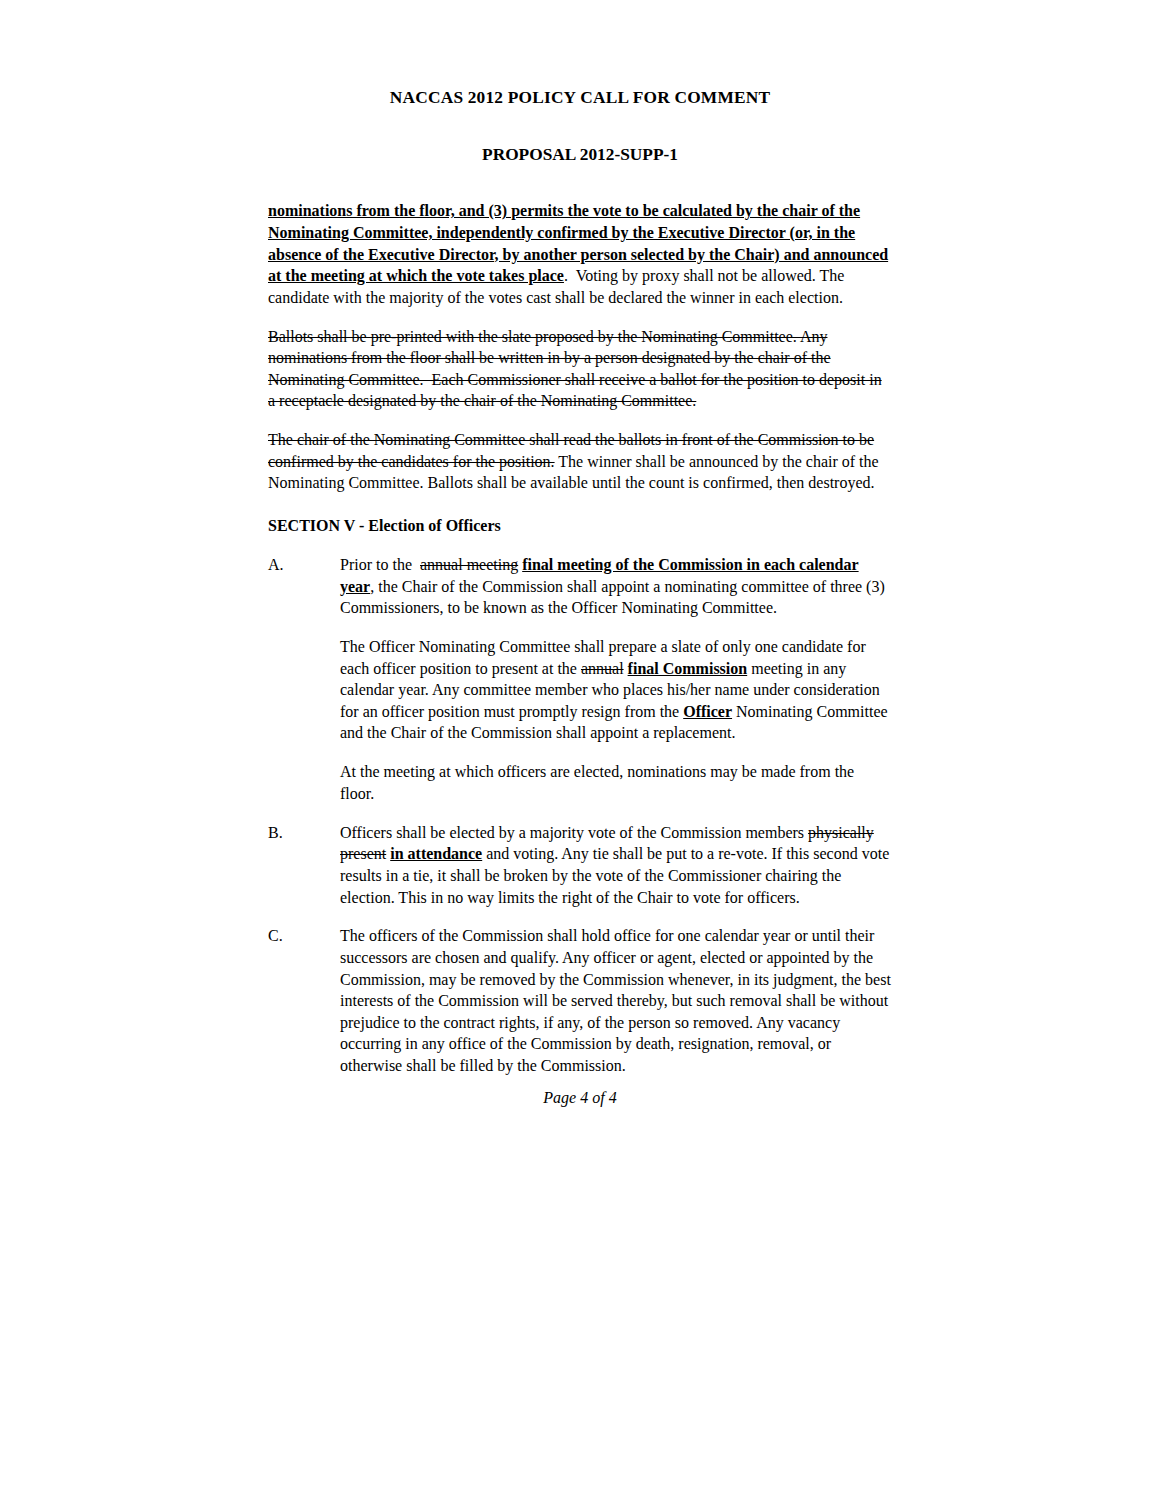NACCAS 2012 POLICY CALL FOR COMMENT
PROPOSAL 2012-SUPP-1
nominations from the floor, and (3) permits the vote to be calculated by the chair of the Nominating Committee, independently confirmed by the Executive Director (or, in the absence of the Executive Director, by another person selected by the Chair) and announced at the meeting at which the vote takes place. Voting by proxy shall not be allowed. The candidate with the majority of the votes cast shall be declared the winner in each election.
Ballots shall be pre-printed with the slate proposed by the Nominating Committee. Any nominations from the floor shall be written in by a person designated by the chair of the Nominating Committee. Each Commissioner shall receive a ballot for the position to deposit in a receptacle designated by the chair of the Nominating Committee.
The chair of the Nominating Committee shall read the ballots in front of the Commission to be confirmed by the candidates for the position. The winner shall be announced by the chair of the Nominating Committee. Ballots shall be available until the count is confirmed, then destroyed.
SECTION V - Election of Officers
A.
Prior to the annual meeting final meeting of the Commission in each calendar year, the Chair of the Commission shall appoint a nominating committee of three (3) Commissioners, to be known as the Officer Nominating Committee.
The Officer Nominating Committee shall prepare a slate of only one candidate for each officer position to present at the annual final Commission meeting in any calendar year. Any committee member who places his/her name under consideration for an officer position must promptly resign from the Officer Nominating Committee and the Chair of the Commission shall appoint a replacement.
At the meeting at which officers are elected, nominations may be made from the floor.
B.
Officers shall be elected by a majority vote of the Commission members physically present in attendance and voting. Any tie shall be put to a re-vote. If this second vote results in a tie, it shall be broken by the vote of the Commissioner chairing the election. This in no way limits the right of the Chair to vote for officers.
C.
The officers of the Commission shall hold office for one calendar year or until their successors are chosen and qualify. Any officer or agent, elected or appointed by the Commission, may be removed by the Commission whenever, in its judgment, the best interests of the Commission will be served thereby, but such removal shall be without prejudice to the contract rights, if any, of the person so removed. Any vacancy occurring in any office of the Commission by death, resignation, removal, or otherwise shall be filled by the Commission.
Page 4 of 4